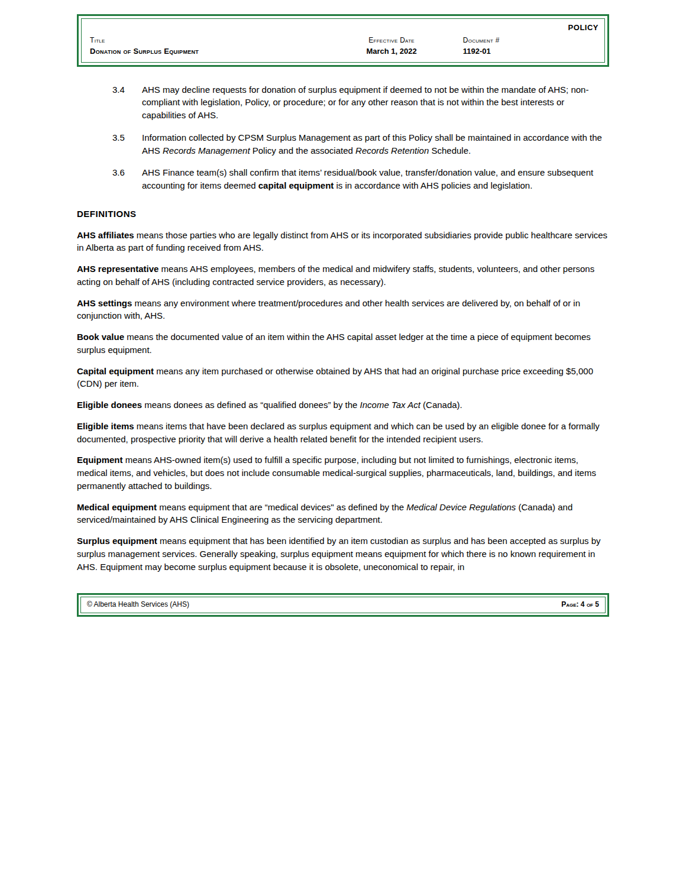POLICY
| Title | Effective Date | Document # |
| Donation of Surplus Equipment | March 1, 2022 | 1192-01 |
3.4
AHS may decline requests for donation of surplus equipment if deemed to not be within the mandate of AHS; non-compliant with legislation, Policy, or procedure; or for any other reason that is not within the best interests or capabilities of AHS.
3.5
Information collected by CPSM Surplus Management as part of this Policy shall be maintained in accordance with the AHS Records Management Policy and the associated Records Retention Schedule.
3.6
AHS Finance team(s) shall confirm that items’ residual/book value, transfer/donation value, and ensure subsequent accounting for items deemed capital equipment is in accordance with AHS policies and legislation.
DEFINITIONS
AHS affiliates means those parties who are legally distinct from AHS or its incorporated subsidiaries provide public healthcare services in Alberta as part of funding received from AHS.
AHS representative means AHS employees, members of the medical and midwifery staffs, students, volunteers, and other persons acting on behalf of AHS (including contracted service providers, as necessary).
AHS settings means any environment where treatment/procedures and other health services are delivered by, on behalf of or in conjunction with, AHS.
Book value means the documented value of an item within the AHS capital asset ledger at the time a piece of equipment becomes surplus equipment.
Capital equipment means any item purchased or otherwise obtained by AHS that had an original purchase price exceeding $5,000 (CDN) per item.
Eligible donees means donees as defined as “qualified donees” by the Income Tax Act (Canada).
Eligible items means items that have been declared as surplus equipment and which can be used by an eligible donee for a formally documented, prospective priority that will derive a health related benefit for the intended recipient users.
Equipment means AHS-owned item(s) used to fulfill a specific purpose, including but not limited to furnishings, electronic items, medical items, and vehicles, but does not include consumable medical-surgical supplies, pharmaceuticals, land, buildings, and items permanently attached to buildings.
Medical equipment means equipment that are “medical devices" as defined by the Medical Device Regulations (Canada) and serviced/maintained by AHS Clinical Engineering as the servicing department.
Surplus equipment means equipment that has been identified by an item custodian as surplus and has been accepted as surplus by surplus management services. Generally speaking, surplus equipment means equipment for which there is no known requirement in AHS. Equipment may become surplus equipment because it is obsolete, uneconomical to repair, in
© Alberta Health Services (AHS)
Page: 4 of 5